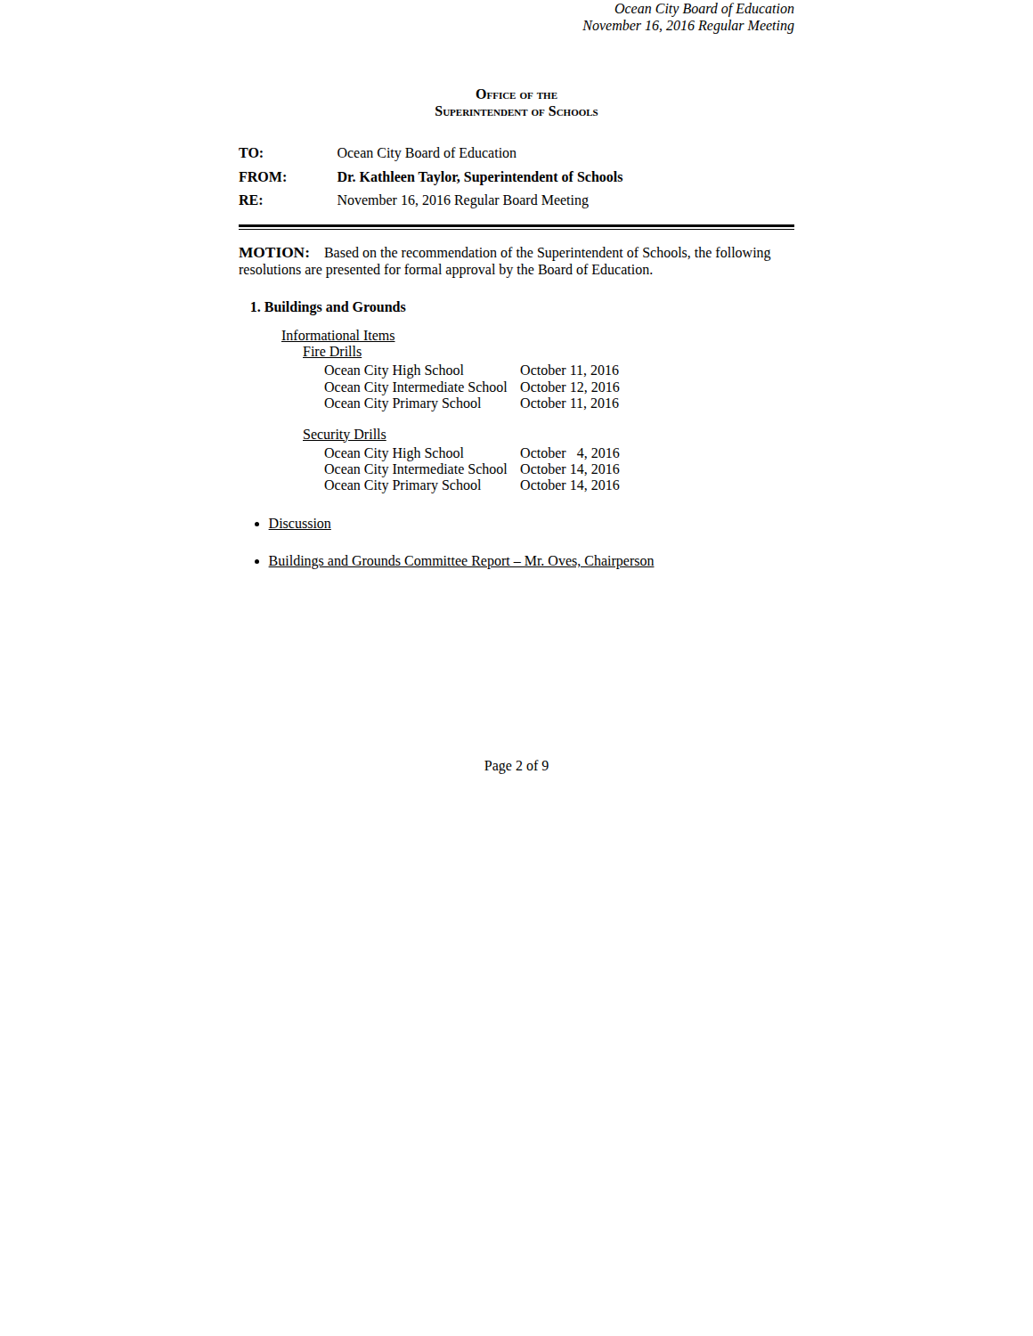Ocean City Board of Education
November 16, 2016 Regular Meeting
Office of the
Superintendent of Schools
| TO: | Ocean City Board of Education |
| FROM: | Dr. Kathleen Taylor, Superintendent of Schools |
| RE: | November 16, 2016 Regular Board Meeting |
MOTION: Based on the recommendation of the Superintendent of Schools, the following resolutions are presented for formal approval by the Board of Education.
Buildings and Grounds
Informational Items
Fire Drills
| Ocean City High School | October 11, 2016 |
| Ocean City Intermediate School | October 12, 2016 |
| Ocean City Primary School | October 11, 2016 |
Security Drills
| Ocean City High School | October 4, 2016 |
| Ocean City Intermediate School | October 14, 2016 |
| Ocean City Primary School | October 14, 2016 |
Discussion
Buildings and Grounds Committee Report – Mr. Oves, Chairperson
Page 2 of 9